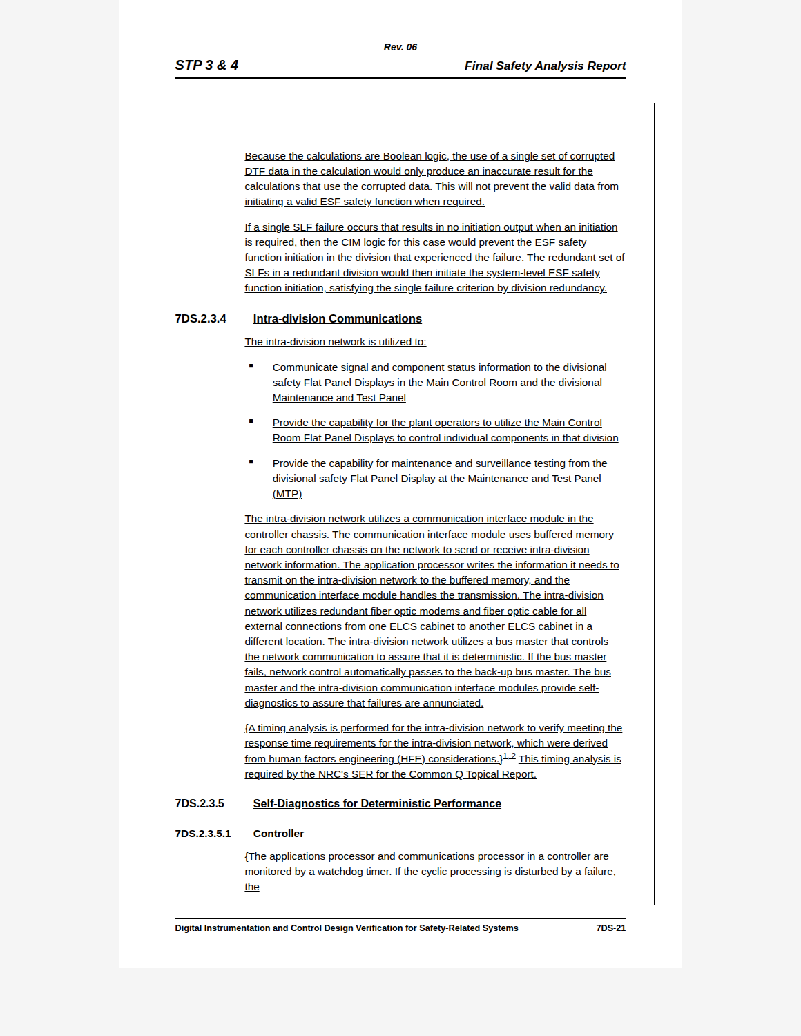Rev. 06
STP 3 & 4
Final Safety Analysis Report
Because the calculations are Boolean logic, the use of a single set of corrupted DTF data in the calculation would only produce an inaccurate result for the calculations that use the corrupted data. This will not prevent the valid data from initiating a valid ESF safety function when required.
If a single SLF failure occurs that results in no initiation output when an initiation is required, then the CIM logic for this case would prevent the ESF safety function initiation in the division that experienced the failure. The redundant set of SLFs in a redundant division would then initiate the system-level ESF safety function initiation, satisfying the single failure criterion by division redundancy.
7DS.2.3.4 Intra-division Communications
The intra-division network is utilized to:
Communicate signal and component status information to the divisional safety Flat Panel Displays in the Main Control Room and the divisional Maintenance and Test Panel
Provide the capability for the plant operators to utilize the Main Control Room Flat Panel Displays to control individual components in that division
Provide the capability for maintenance and surveillance testing from the divisional safety Flat Panel Display at the Maintenance and Test Panel (MTP)
The intra-division network utilizes a communication interface module in the controller chassis. The communication interface module uses buffered memory for each controller chassis on the network to send or receive intra-division network information. The application processor writes the information it needs to transmit on the intra-division network to the buffered memory, and the communication interface module handles the transmission. The intra-division network utilizes redundant fiber optic modems and fiber optic cable for all external connections from one ELCS cabinet to another ELCS cabinet in a different location. The intra-division network utilizes a bus master that controls the network communication to assure that it is deterministic. If the bus master fails, network control automatically passes to the back-up bus master. The bus master and the intra-division communication interface modules provide self-diagnostics to assure that failures are annunciated.
{A timing analysis is performed for the intra-division network to verify meeting the response time requirements for the intra-division network, which were derived from human factors engineering (HFE) considerations.}1, 2 This timing analysis is required by the NRC's SER for the Common Q Topical Report.
7DS.2.3.5 Self-Diagnostics for Deterministic Performance
7DS.2.3.5.1 Controller
{The applications processor and communications processor in a controller are monitored by a watchdog timer. If the cyclic processing is disturbed by a failure, the
Digital Instrumentation and Control Design Verification for Safety-Related Systems
7DS-21